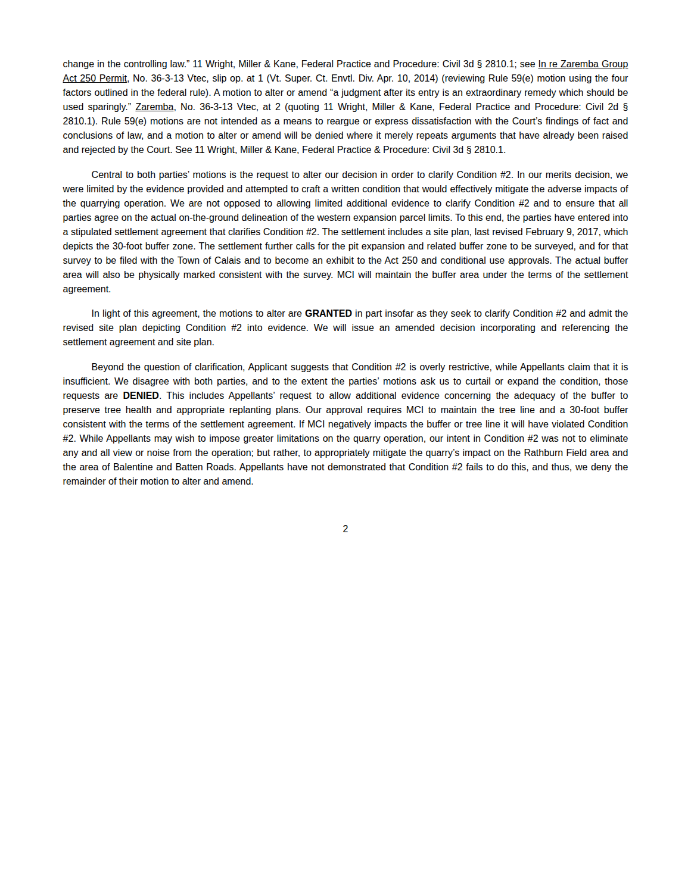change in the controlling law.” 11 Wright, Miller & Kane, Federal Practice and Procedure: Civil 3d § 2810.1; see In re Zaremba Group Act 250 Permit, No. 36-3-13 Vtec, slip op. at 1 (Vt. Super. Ct. Envtl. Div. Apr. 10, 2014) (reviewing Rule 59(e) motion using the four factors outlined in the federal rule). A motion to alter or amend “a judgment after its entry is an extraordinary remedy which should be used sparingly.” Zaremba, No. 36-3-13 Vtec, at 2 (quoting 11 Wright, Miller & Kane, Federal Practice and Procedure: Civil 2d § 2810.1). Rule 59(e) motions are not intended as a means to reargue or express dissatisfaction with the Court’s findings of fact and conclusions of law, and a motion to alter or amend will be denied where it merely repeats arguments that have already been raised and rejected by the Court. See 11 Wright, Miller & Kane, Federal Practice & Procedure: Civil 3d § 2810.1.
Central to both parties’ motions is the request to alter our decision in order to clarify Condition #2. In our merits decision, we were limited by the evidence provided and attempted to craft a written condition that would effectively mitigate the adverse impacts of the quarrying operation. We are not opposed to allowing limited additional evidence to clarify Condition #2 and to ensure that all parties agree on the actual on-the-ground delineation of the western expansion parcel limits. To this end, the parties have entered into a stipulated settlement agreement that clarifies Condition #2. The settlement includes a site plan, last revised February 9, 2017, which depicts the 30-foot buffer zone. The settlement further calls for the pit expansion and related buffer zone to be surveyed, and for that survey to be filed with the Town of Calais and to become an exhibit to the Act 250 and conditional use approvals. The actual buffer area will also be physically marked consistent with the survey. MCI will maintain the buffer area under the terms of the settlement agreement.
In light of this agreement, the motions to alter are GRANTED in part insofar as they seek to clarify Condition #2 and admit the revised site plan depicting Condition #2 into evidence. We will issue an amended decision incorporating and referencing the settlement agreement and site plan.
Beyond the question of clarification, Applicant suggests that Condition #2 is overly restrictive, while Appellants claim that it is insufficient. We disagree with both parties, and to the extent the parties’ motions ask us to curtail or expand the condition, those requests are DENIED. This includes Appellants’ request to allow additional evidence concerning the adequacy of the buffer to preserve tree health and appropriate replanting plans. Our approval requires MCI to maintain the tree line and a 30-foot buffer consistent with the terms of the settlement agreement. If MCI negatively impacts the buffer or tree line it will have violated Condition #2. While Appellants may wish to impose greater limitations on the quarry operation, our intent in Condition #2 was not to eliminate any and all view or noise from the operation; but rather, to appropriately mitigate the quarry’s impact on the Rathburn Field area and the area of Balentine and Batten Roads. Appellants have not demonstrated that Condition #2 fails to do this, and thus, we deny the remainder of their motion to alter and amend.
2